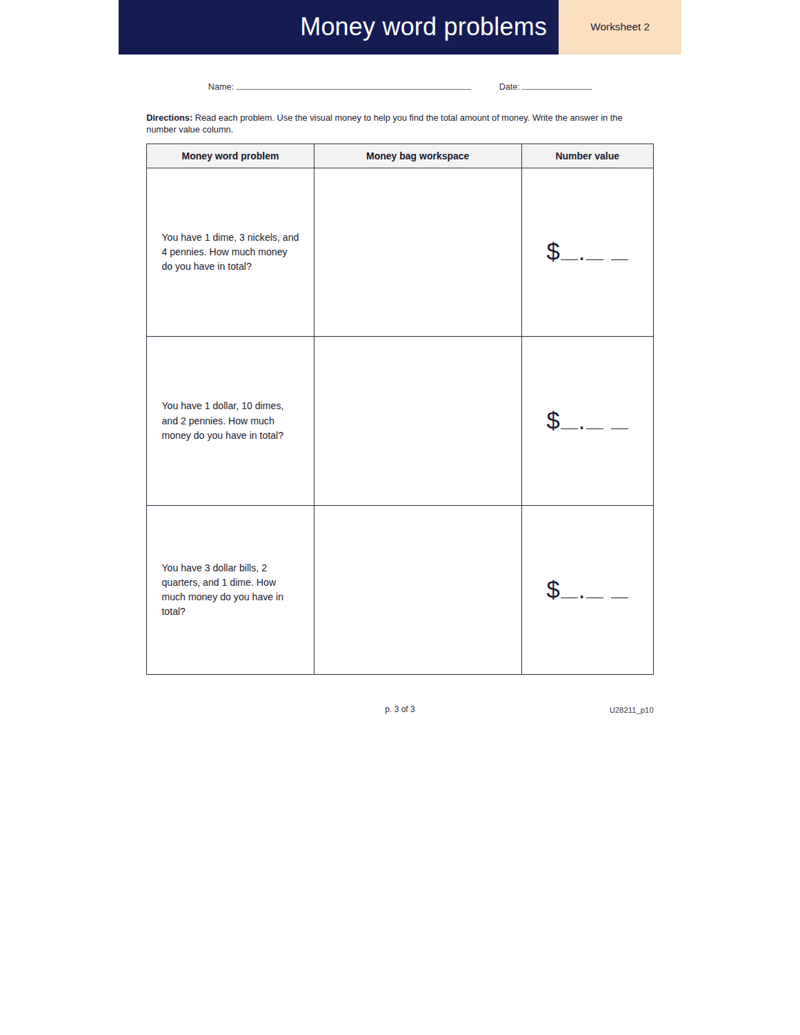Money word problems
Worksheet 2
Name: Date:
Directions: Read each problem. Use the visual money to help you find the total amount of money. Write the answer in the number value column.
| Money word problem | Money bag workspace | Number value |
| --- | --- | --- |
| You have 1 dime, 3 nickels, and 4 pennies. How much money do you have in total? | | $ . |
| You have 1 dollar, 10 dimes, and 2 pennies. How much money do you have in total? | | $ . |
| You have 3 dollar bills, 2 quarters, and 1 dime. How much money do you have in total? | | $ . |
p. 3 of 3
U28211_p10